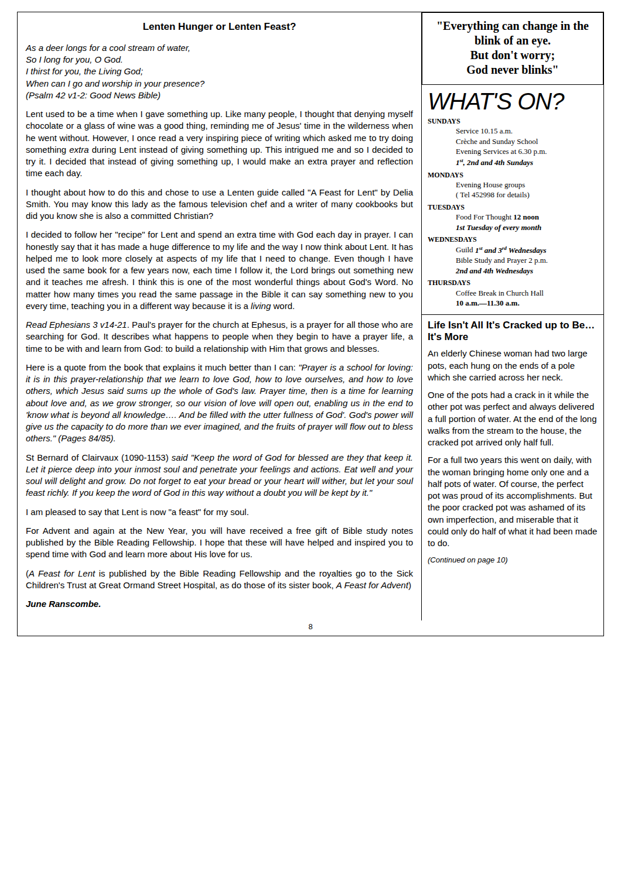Lenten Hunger or Lenten Feast?
As a deer longs for a cool stream of water,
So I long for you, O God.
I thirst for you, the Living God;
When can I go and worship in your presence?
(Psalm 42 v1-2: Good News Bible)
Lent used to be a time when I gave something up. Like many people, I thought that denying myself chocolate or a glass of wine was a good thing, reminding me of Jesus' time in the wilderness when he went without. However, I once read a very inspiring piece of writing which asked me to try doing something extra during Lent instead of giving something up. This intrigued me and so I decided to try it. I decided that instead of giving something up, I would make an extra prayer and reflection time each day.
I thought about how to do this and chose to use a Lenten guide called "A Feast for Lent" by Delia Smith. You may know this lady as the famous television chef and a writer of many cookbooks but did you know she is also a committed Christian?
I decided to follow her "recipe" for Lent and spend an extra time with God each day in prayer. I can honestly say that it has made a huge difference to my life and the way I now think about Lent. It has helped me to look more closely at aspects of my life that I need to change. Even though I have used the same book for a few years now, each time I follow it, the Lord brings out something new and it teaches me afresh. I think this is one of the most wonderful things about God's Word. No matter how many times you read the same passage in the Bible it can say something new to you every time, teaching you in a different way because it is a living word.
Read Ephesians 3 v14-21. Paul's prayer for the church at Ephesus, is a prayer for all those who are searching for God. It describes what happens to people when they begin to have a prayer life, a time to be with and learn from God: to build a relationship with Him that grows and blesses.
Here is a quote from the book that explains it much better than I can: "Prayer is a school for loving: it is in this prayer-relationship that we learn to love God, how to love ourselves, and how to love others, which Jesus said sums up the whole of God's law. Prayer time, then is a time for learning about love and, as we grow stronger, so our vision of love will open out, enabling us in the end to 'know what is beyond all knowledge…. And be filled with the utter fullness of God'. God's power will give us the capacity to do more than we ever imagined, and the fruits of prayer will flow out to bless others." (Pages 84/85).
St Bernard of Clairvaux (1090-1153) said "Keep the word of God for blessed are they that keep it. Let it pierce deep into your inmost soul and penetrate your feelings and actions. Eat well and your soul will delight and grow. Do not forget to eat your bread or your heart will wither, but let your soul feast richly. If you keep the word of God in this way without a doubt you will be kept by it."
I am pleased to say that Lent is now "a feast" for my soul.
For Advent and again at the New Year, you will have received a free gift of Bible study notes published by the Bible Reading Fellowship. I hope that these will have helped and inspired you to spend time with God and learn more about His love for us.
(A Feast for Lent is published by the Bible Reading Fellowship and the royalties go to the Sick Children's Trust at Great Ormand Street Hospital, as do those of its sister book, A Feast for Advent)
June Ranscombe.
"Everything can change in the blink of an eye.
But don't worry;
God never blinks"
WHAT'S ON?
SUNDAYS
Service 10.15 a.m.
Crèche and Sunday School
Evening Services at 6.30 p.m.
1st, 2nd and 4th Sundays
MONDAYS
Evening House groups
( Tel 452998 for details)
TUESDAYS
Food For Thought 12 noon
1st Tuesday of every month
WEDNESDAYS
Guild 1st and 3rd Wednesdays
Bible Study and Prayer 2 p.m.
2nd and 4th Wednesdays
THURSDAYS
Coffee Break in Church Hall
10 a.m.—11.30 a.m.
Life Isn't All It's Cracked up to Be… It's More
An elderly Chinese woman had two large pots, each hung on the ends of a pole which she carried across her neck.
One of the pots had a crack in it while the other pot was perfect and always delivered a full portion of water. At the end of the long walks from the stream to the house, the cracked pot arrived only half full.
For a full two years this went on daily, with the woman bringing home only one and a half pots of water. Of course, the perfect pot was proud of its accomplishments. But the poor cracked pot was ashamed of its own imperfection, and miserable that it could only do half of what it had been made to do.
(Continued on page 10)
8